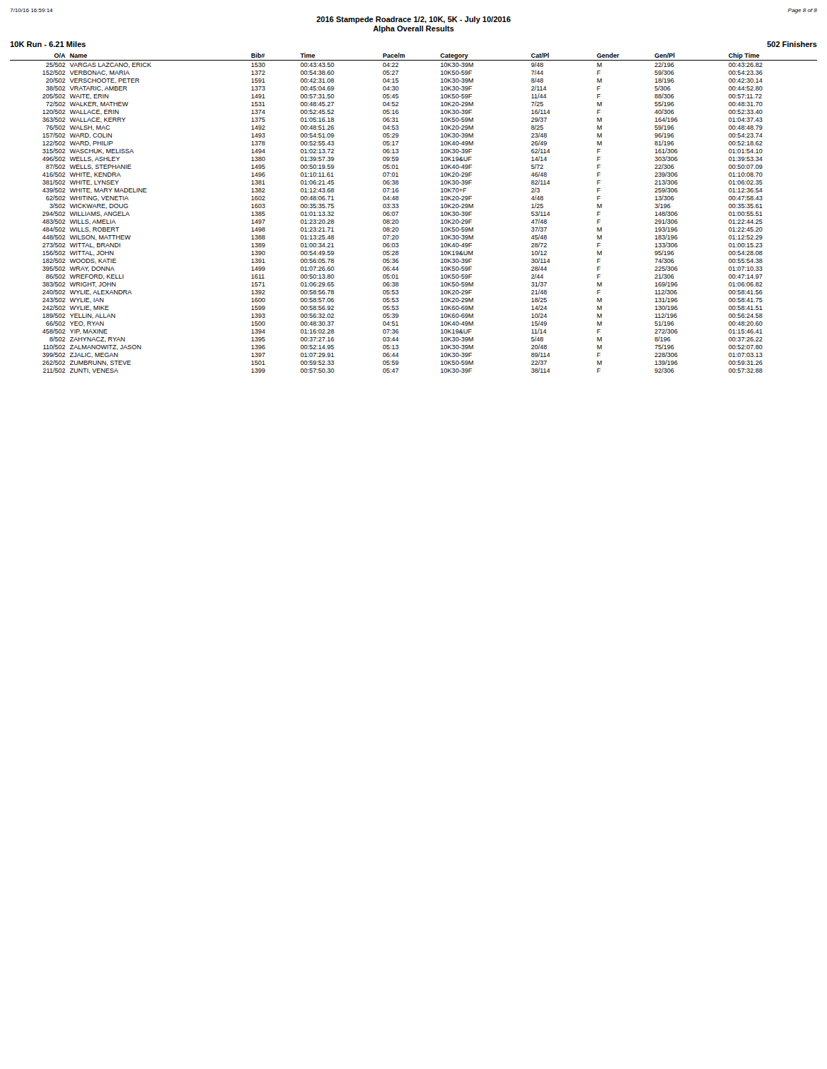7/10/16 16:59:14
Page 8 of 8
2016 Stampede Roadrace 1/2, 10K, 5K - July 10/2016
Alpha Overall Results
10K Run - 6.21 Miles 502 Finishers
| O/A | Name | Bib# | Time | Pace/m | Category | Cat/Pl | Gender | Gen/Pl | Chip Time |
| --- | --- | --- | --- | --- | --- | --- | --- | --- | --- |
| 25/502 | VARGAS LAZCANO, ERICK | 1530 | 00:43:43.50 | 04:22 | 10K30-39M | 9/48 | M | 22/196 | 00:43:26.82 |
| 152/502 | VERBONAC, MARIA | 1372 | 00:54:38.60 | 05:27 | 10K50-59F | 7/44 | F | 59/306 | 00:54:23.36 |
| 20/502 | VERSCHOOTE, PETER | 1591 | 00:42:31.08 | 04:15 | 10K30-39M | 8/48 | M | 18/196 | 00:42:30.14 |
| 38/502 | VRATARIC, AMBER | 1373 | 00:45:04.69 | 04:30 | 10K30-39F | 2/114 | F | 5/306 | 00:44:52.80 |
| 205/502 | WAITE, ERIN | 1491 | 00:57:31.50 | 05:45 | 10K50-59F | 11/44 | F | 88/306 | 00:57:11.72 |
| 72/502 | WALKER, MATHEW | 1531 | 00:48:45.27 | 04:52 | 10K20-29M | 7/25 | M | 55/196 | 00:48:31.70 |
| 120/502 | WALLACE, ERIN | 1374 | 00:52:45.52 | 05:16 | 10K30-39F | 16/114 | F | 40/306 | 00:52:33.40 |
| 363/502 | WALLACE, KERRY | 1375 | 01:05:16.18 | 06:31 | 10K50-59M | 29/37 | M | 164/196 | 01:04:37.43 |
| 76/502 | WALSH, MAC | 1492 | 00:48:51.26 | 04:53 | 10K20-29M | 8/25 | M | 59/196 | 00:48:48.79 |
| 157/502 | WARD, COLIN | 1493 | 00:54:51.09 | 05:29 | 10K30-39M | 23/48 | M | 96/196 | 00:54:23.74 |
| 122/502 | WARD, PHILIP | 1378 | 00:52:55.43 | 05:17 | 10K40-49M | 26/49 | M | 81/196 | 00:52:18.62 |
| 315/502 | WASCHUK, MELISSA | 1494 | 01:02:13.72 | 06:13 | 10K30-39F | 62/114 | F | 161/306 | 01:01:54.10 |
| 496/502 | WELLS, ASHLEY | 1380 | 01:39:57.39 | 09:59 | 10K19&UF | 14/14 | F | 303/306 | 01:39:53.34 |
| 87/502 | WELLS, STEPHANIE | 1495 | 00:50:19.59 | 05:01 | 10K40-49F | 5/72 | F | 22/306 | 00:50:07.09 |
| 416/502 | WHITE, KENDRA | 1496 | 01:10:11.61 | 07:01 | 10K20-29F | 46/48 | F | 239/306 | 01:10:08.70 |
| 381/502 | WHITE, LYNSEY | 1381 | 01:06:21.45 | 06:38 | 10K30-39F | 82/114 | F | 213/306 | 01:06:02.35 |
| 439/502 | WHITE, MARY MADELINE | 1382 | 01:12:43.68 | 07:16 | 10K70+F | 2/3 | F | 259/306 | 01:12:36.54 |
| 62/502 | WHITING, VENETIA | 1602 | 00:48:06.71 | 04:48 | 10K20-29F | 4/48 | F | 13/306 | 00:47:58.43 |
| 3/502 | WICKWARE, DOUG | 1603 | 00:35:35.75 | 03:33 | 10K20-29M | 1/25 | M | 3/196 | 00:35:35.61 |
| 294/502 | WILLIAMS, ANGELA | 1385 | 01:01:13.32 | 06:07 | 10K30-39F | 53/114 | F | 148/306 | 01:00:55.51 |
| 483/502 | WILLS, AMELIA | 1497 | 01:23:20.28 | 08:20 | 10K20-29F | 47/48 | F | 291/306 | 01:22:44.25 |
| 484/502 | WILLS, ROBERT | 1498 | 01:23:21.71 | 08:20 | 10K50-59M | 37/37 | M | 193/196 | 01:22:45.20 |
| 448/502 | WILSON, MATTHEW | 1388 | 01:13:25.48 | 07:20 | 10K30-39M | 45/48 | M | 183/196 | 01:12:52.29 |
| 273/502 | WITTAL, BRANDI | 1389 | 01:00:34.21 | 06:03 | 10K40-49F | 28/72 | F | 133/306 | 01:00:15.23 |
| 156/502 | WITTAL, JOHN | 1390 | 00:54:49.59 | 05:28 | 10K19&UM | 10/12 | M | 95/196 | 00:54:28.08 |
| 182/502 | WOODS, KATIE | 1391 | 00:56:05.78 | 05:36 | 10K30-39F | 30/114 | F | 74/306 | 00:55:54.38 |
| 395/502 | WRAY, DONNA | 1499 | 01:07:26.60 | 06:44 | 10K50-59F | 28/44 | F | 225/306 | 01:07:10.33 |
| 86/502 | WREFORD, KELLI | 1611 | 00:50:13.80 | 05:01 | 10K50-59F | 2/44 | F | 21/306 | 00:47:14.97 |
| 383/502 | WRIGHT, JOHN | 1571 | 01:06:29.65 | 06:38 | 10K50-59M | 31/37 | M | 169/196 | 01:06:06.82 |
| 240/502 | WYLIE, ALEXANDRA | 1392 | 00:58:56.78 | 05:53 | 10K20-29F | 21/48 | F | 112/306 | 00:58:41.56 |
| 243/502 | WYLIE, IAN | 1600 | 00:58:57.06 | 05:53 | 10K20-29M | 18/25 | M | 131/196 | 00:58:41.75 |
| 242/502 | WYLIE, MIKE | 1599 | 00:58:56.92 | 05:53 | 10K60-69M | 14/24 | M | 130/196 | 00:58:41.51 |
| 189/502 | YELLIN, ALLAN | 1393 | 00:56:32.02 | 05:39 | 10K60-69M | 10/24 | M | 112/196 | 00:56:24.58 |
| 66/502 | YEO, RYAN | 1500 | 00:48:30.37 | 04:51 | 10K40-49M | 15/49 | M | 51/196 | 00:48:20.60 |
| 458/502 | YIP, MAXINE | 1394 | 01:16:02.28 | 07:36 | 10K19&UF | 11/14 | F | 272/306 | 01:15:46.41 |
| 8/502 | ZAHYNACZ, RYAN | 1395 | 00:37:27.16 | 03:44 | 10K30-39M | 5/48 | M | 8/196 | 00:37:26.22 |
| 110/502 | ZALMANOWITZ, JASON | 1396 | 00:52:14.95 | 05:13 | 10K30-39M | 20/48 | M | 75/196 | 00:52:07.80 |
| 399/502 | ZJALIC, MEGAN | 1397 | 01:07:29.91 | 06:44 | 10K30-39F | 89/114 | F | 228/306 | 01:07:03.13 |
| 262/502 | ZUMBRUNN, STEVE | 1501 | 00:59:52.33 | 05:59 | 10K50-59M | 22/37 | M | 139/196 | 00:59:31.26 |
| 211/502 | ZUNTI, VENESA | 1399 | 00:57:50.30 | 05:47 | 10K30-39F | 38/114 | F | 92/306 | 00:57:32.88 |